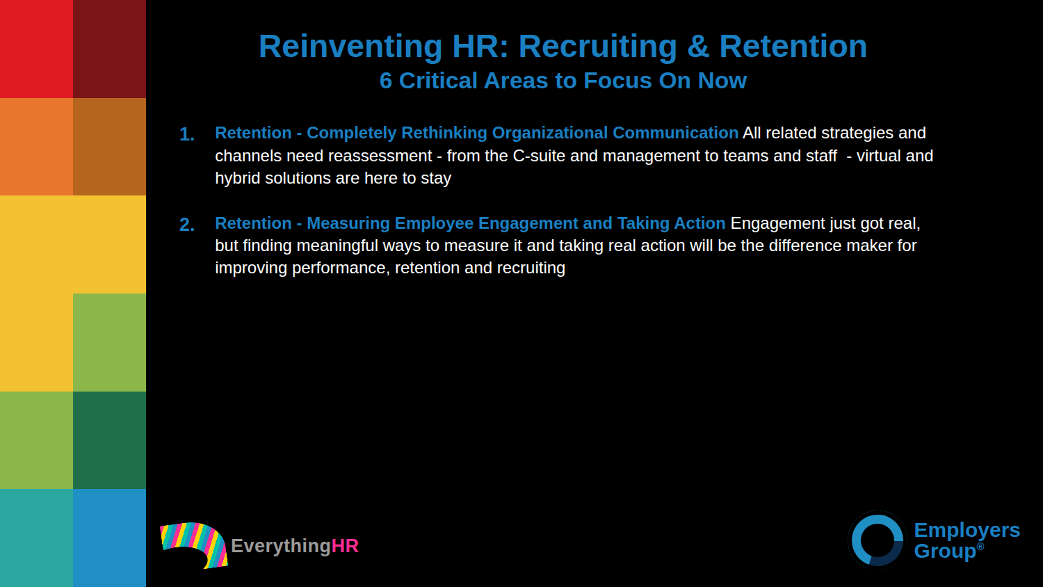Reinventing HR: Recruiting & Retention
6 Critical Areas to Focus On Now
Retention - Completely Rethinking Organizational Communication All related strategies and channels need reassessment - from the C-suite and management to teams and staff - virtual and hybrid solutions are here to stay
Retention - Measuring Employee Engagement and Taking Action Engagement just got real, but finding meaningful ways to measure it and taking real action will be the difference maker for improving performance, retention and recruiting
EverythingHR
Employers
Group®